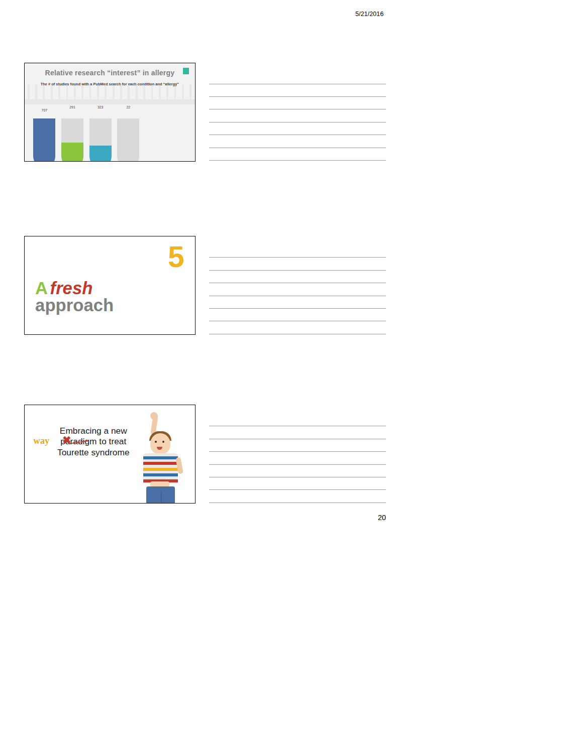5/21/2016
Relative research “interest” in allergy
The # of studies found with a PubMed search for each condition and “allergy”
707 291 323 22
MOVEMENT DISORDERS
AUTISM
ADHD
TOURETTE
5
A fresh approach
Embracing a new
paradigm to treat
Tourette syndrome
way
✖
20